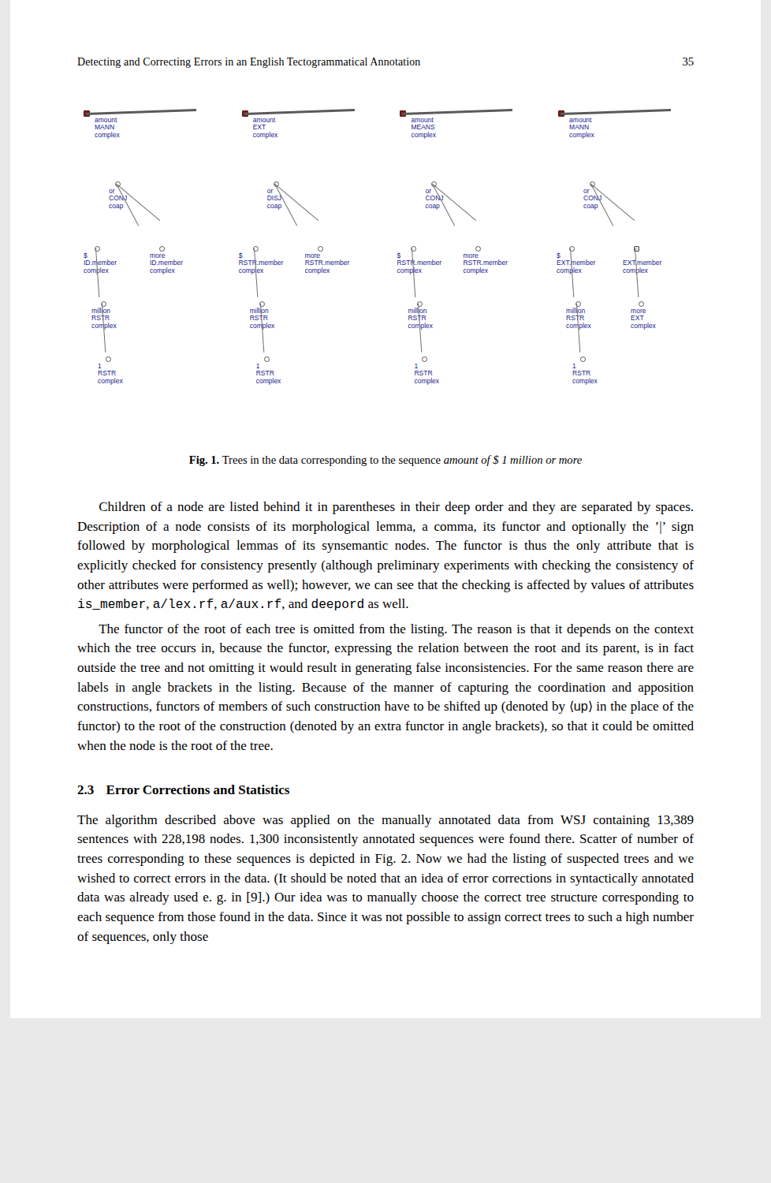Detecting and Correcting Errors in an English Tectogrammatical Annotation 35
amount MANN complex
or CONJ coap
$ID.member complex
more ID.member complex
million RSTR complex
1 RSTR complex
amount EXT complex
or DISJ coap
$RSTR.member complex
more RSTR.member complex
million RSTR complex
1 RSTR complex
amount MEANS complex
or CONJ coap
$RSTR.member complex
more RSTR.member complex
million RSTR complex
1 RSTR complex
amount MANN complex
or CONJ coap
$EXT.member complex
EXT.member complex
million RSTR complex
more EXT complex
1 RSTR complex
Fig. 1. Trees in the data corresponding to the sequence amount of $ 1 million or more
Children of a node are listed behind it in parentheses in their deep order and they are separated by spaces. Description of a node consists of its morphological lemma, a comma, its functor and optionally the ’|’ sign followed by morphological lemmas of its synsemantic nodes. The functor is thus the only attribute that is explicitly checked for consistency presently (although preliminary experiments with checking the consistency of other attributes were performed as well); however, we can see that the checking is affected by values of attributes is_member, a/lex.rf, a/aux.rf, and deepord as well.
The functor of the root of each tree is omitted from the listing. The reason is that it depends on the context which the tree occurs in, because the functor, expressing the relation between the root and its parent, is in fact outside the tree and not omitting it would result in generating false inconsistencies. For the same reason there are labels in angle brackets in the listing. Because of the manner of capturing the coordination and apposition constructions, functors of members of such construction have to be shifted up (denoted by ⟨up⟩ in the place of the functor) to the root of the construction (denoted by an extra functor in angle brackets), so that it could be omitted when the node is the root of the tree.
2.3 Error Corrections and Statistics
The algorithm described above was applied on the manually annotated data from WSJ containing 13,389 sentences with 228,198 nodes. 1,300 inconsistently annotated sequences were found there. Scatter of number of trees corresponding to these sequences is depicted in Fig. 2. Now we had the listing of suspected trees and we wished to correct errors in the data. (It should be noted that an idea of error corrections in syntactically annotated data was already used e. g. in [9].) Our idea was to manually choose the correct tree structure corresponding to each sequence from those found in the data. Since it was not possible to assign correct trees to such a high number of sequences, only those